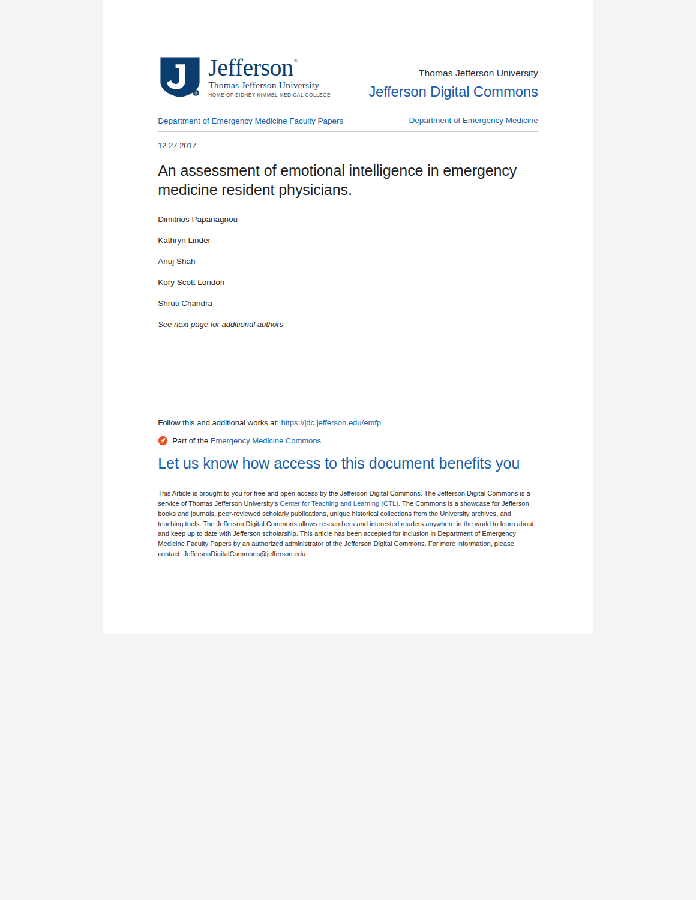®
Jefferson®
Thomas Jefferson University
Home of Sidney Kimmel Medical College
Thomas Jefferson University
Jefferson Digital Commons
Department of Emergency Medicine Faculty Papers
Department of Emergency Medicine
12-27-2017
An assessment of emotional intelligence in emergency medicine resident physicians.
Dimitrios Papanagnou
Kathryn Linder
Anuj Shah
Kory Scott London
Shruti Chandra
See next page for additional authors
Follow this and additional works at: https://jdc.jefferson.edu/emfp
Part of the Emergency Medicine Commons
Let us know how access to this document benefits you
This Article is brought to you for free and open access by the Jefferson Digital Commons. The Jefferson Digital Commons is a service of Thomas Jefferson University's Center for Teaching and Learning (CTL). The Commons is a showcase for Jefferson books and journals, peer-reviewed scholarly publications, unique historical collections from the University archives, and teaching tools. The Jefferson Digital Commons allows researchers and interested readers anywhere in the world to learn about and keep up to date with Jefferson scholarship. This article has been accepted for inclusion in Department of Emergency Medicine Faculty Papers by an authorized administrator of the Jefferson Digital Commons. For more information, please contact: JeffersonDigitalCommons@jefferson.edu.